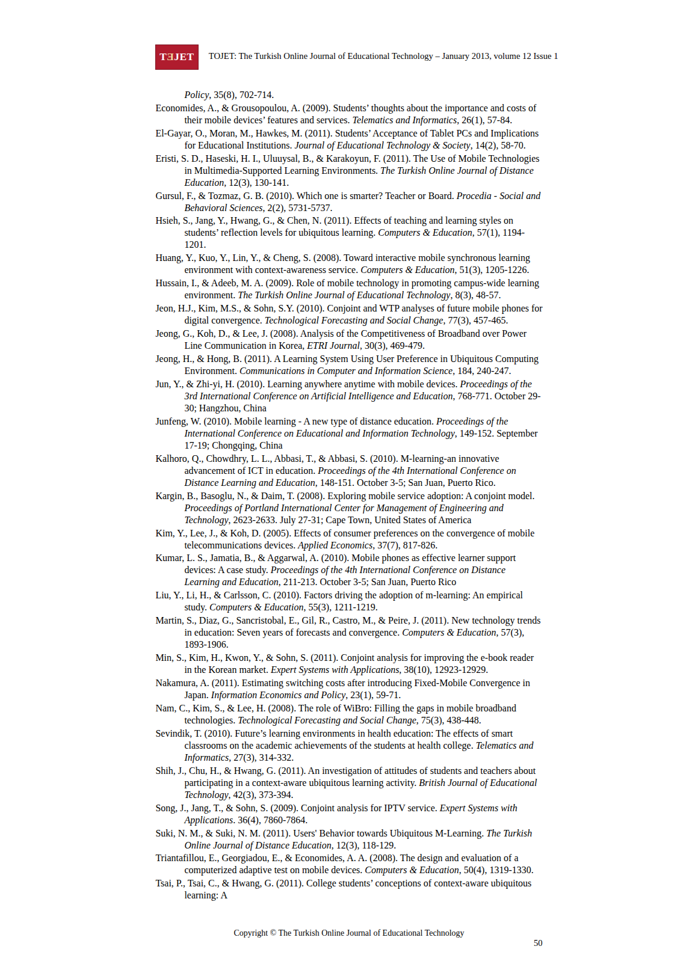TƎJET
TOJET: The Turkish Online Journal of Educational Technology – January 2013, volume 12 Issue 1
Policy, 35(8), 702-714.
Economides, A., & Grousopoulou, A. (2009). Students’ thoughts about the importance and costs of their mobile devices’ features and services. Telematics and Informatics, 26(1), 57-84.
El-Gayar, O., Moran, M., Hawkes, M. (2011). Students’ Acceptance of Tablet PCs and Implications for Educational Institutions. Journal of Educational Technology & Society, 14(2), 58-70.
Eristi, S. D., Haseski, H. I., Uluuysal, B., & Karakoyun, F. (2011). The Use of Mobile Technologies in Multimedia-Supported Learning Environments. The Turkish Online Journal of Distance Education, 12(3), 130-141.
Gursul, F., & Tozmaz, G. B. (2010). Which one is smarter? Teacher or Board. Procedia - Social and Behavioral Sciences, 2(2), 5731-5737.
Hsieh, S., Jang, Y., Hwang, G., & Chen, N. (2011). Effects of teaching and learning styles on students’ reflection levels for ubiquitous learning. Computers & Education, 57(1), 1194-1201.
Huang, Y., Kuo, Y., Lin, Y., & Cheng, S. (2008). Toward interactive mobile synchronous learning environment with context-awareness service. Computers & Education, 51(3), 1205-1226.
Hussain, I., & Adeeb, M. A. (2009). Role of mobile technology in promoting campus-wide learning environment. The Turkish Online Journal of Educational Technology, 8(3), 48-57.
Jeon, H.J., Kim, M.S., & Sohn, S.Y. (2010). Conjoint and WTP analyses of future mobile phones for digital convergence. Technological Forecasting and Social Change, 77(3), 457-465.
Jeong, G., Koh, D., & Lee, J. (2008). Analysis of the Competitiveness of Broadband over Power Line Communication in Korea, ETRI Journal, 30(3), 469-479.
Jeong, H., & Hong, B. (2011). A Learning System Using User Preference in Ubiquitous Computing Environment. Communications in Computer and Information Science, 184, 240-247.
Jun, Y., & Zhi-yi, H. (2010). Learning anywhere anytime with mobile devices. Proceedings of the 3rd International Conference on Artificial Intelligence and Education, 768-771. October 29-30; Hangzhou, China
Junfeng, W. (2010). Mobile learning - A new type of distance education. Proceedings of the International Conference on Educational and Information Technology, 149-152. September 17-19; Chongqing, China
Kalhoro, Q., Chowdhry, L. L., Abbasi, T., & Abbasi, S. (2010). M-learning-an innovative advancement of ICT in education. Proceedings of the 4th International Conference on Distance Learning and Education, 148-151. October 3-5; San Juan, Puerto Rico.
Kargin, B., Basoglu, N., & Daim, T. (2008). Exploring mobile service adoption: A conjoint model. Proceedings of Portland International Center for Management of Engineering and Technology, 2623-2633. July 27-31; Cape Town, United States of America
Kim, Y., Lee, J., & Koh, D. (2005). Effects of consumer preferences on the convergence of mobile telecommunications devices. Applied Economics, 37(7), 817-826.
Kumar, L. S., Jamatia, B., & Aggarwal, A. (2010). Mobile phones as effective learner support devices: A case study. Proceedings of the 4th International Conference on Distance Learning and Education, 211-213. October 3-5; San Juan, Puerto Rico
Liu, Y., Li, H., & Carlsson, C. (2010). Factors driving the adoption of m-learning: An empirical study. Computers & Education, 55(3), 1211-1219.
Martin, S., Diaz, G., Sancristobal, E., Gil, R., Castro, M., & Peire, J. (2011). New technology trends in education: Seven years of forecasts and convergence. Computers & Education, 57(3), 1893-1906.
Min, S., Kim, H., Kwon, Y., & Sohn, S. (2011). Conjoint analysis for improving the e-book reader in the Korean market. Expert Systems with Applications, 38(10), 12923-12929.
Nakamura, A. (2011). Estimating switching costs after introducing Fixed-Mobile Convergence in Japan. Information Economics and Policy, 23(1), 59-71.
Nam, C., Kim, S., & Lee, H. (2008). The role of WiBro: Filling the gaps in mobile broadband technologies. Technological Forecasting and Social Change, 75(3), 438-448.
Sevindik, T. (2010). Future’s learning environments in health education: The effects of smart classrooms on the academic achievements of the students at health college. Telematics and Informatics, 27(3), 314-332.
Shih, J., Chu, H., & Hwang, G. (2011). An investigation of attitudes of students and teachers about participating in a context-aware ubiquitous learning activity. British Journal of Educational Technology, 42(3), 373-394.
Song, J., Jang, T., & Sohn, S. (2009). Conjoint analysis for IPTV service. Expert Systems with Applications. 36(4), 7860-7864.
Suki, N. M., & Suki, N. M. (2011). Users' Behavior towards Ubiquitous M-Learning. The Turkish Online Journal of Distance Education, 12(3), 118-129.
Triantafillou, E., Georgiadou, E., & Economides, A. A. (2008). The design and evaluation of a computerized adaptive test on mobile devices. Computers & Education, 50(4), 1319-1330.
Tsai, P., Tsai, C., & Hwang, G. (2011). College students’ conceptions of context-aware ubiquitous learning: A
Copyright © The Turkish Online Journal of Educational Technology
50